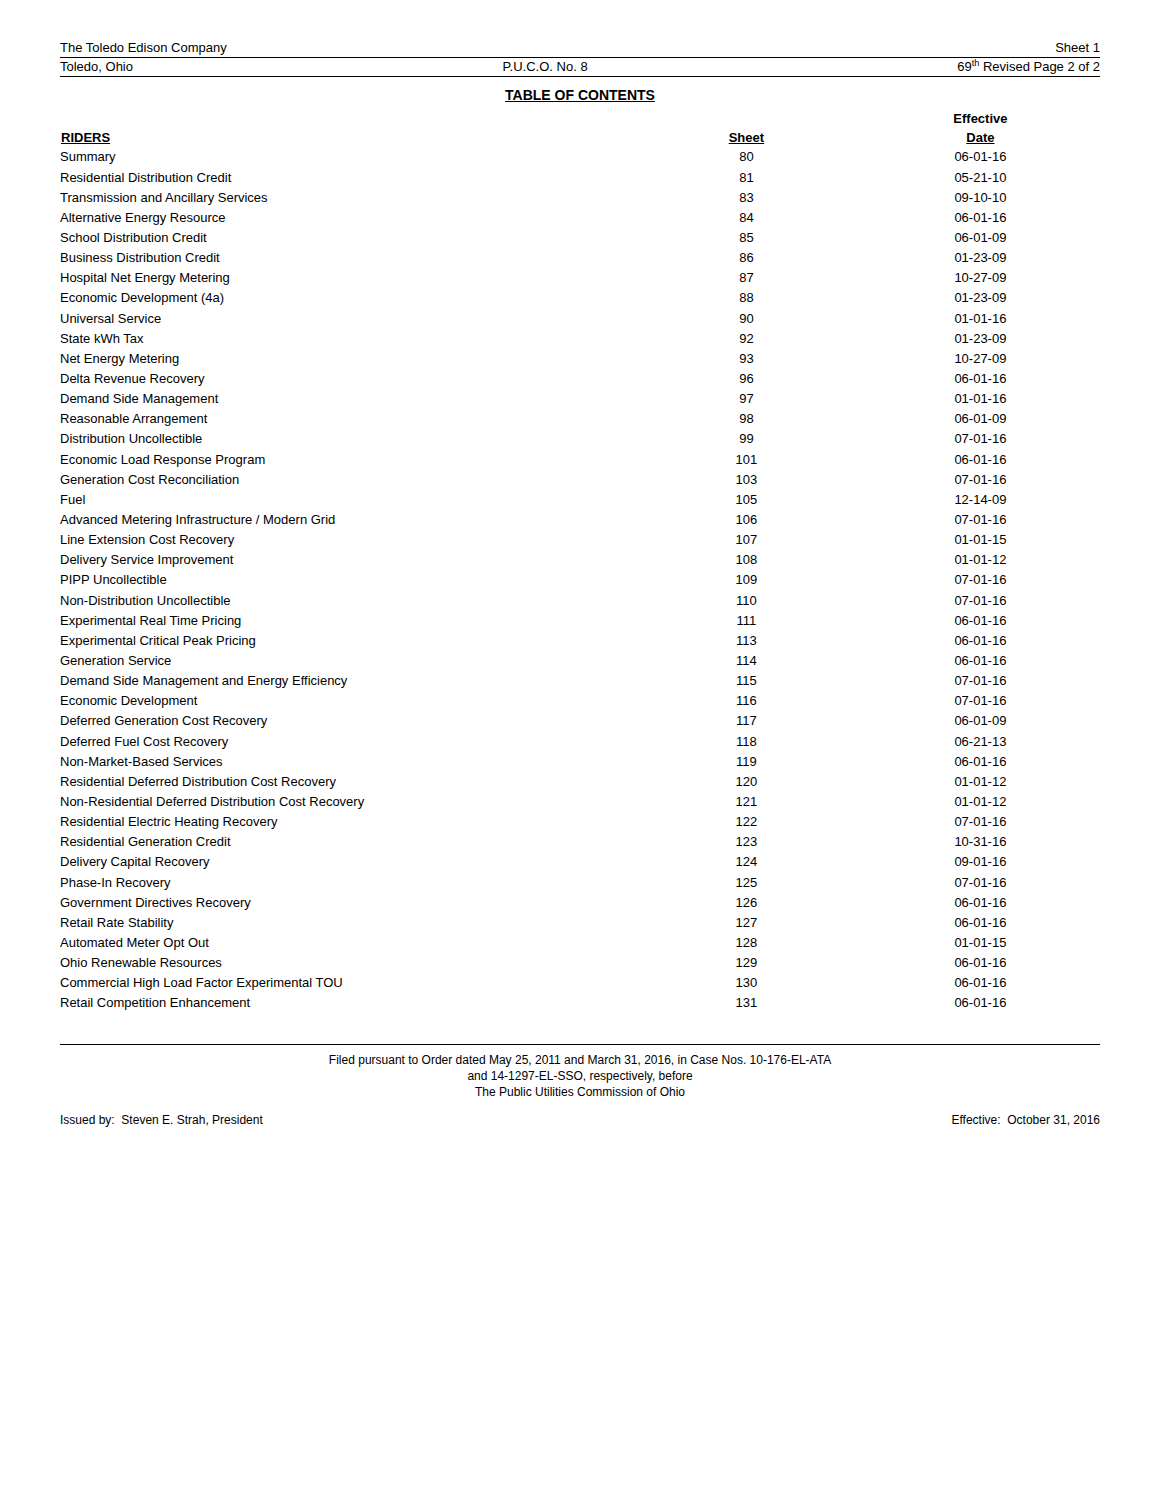The Toledo Edison Company
Sheet 1
Toledo, Ohio
P.U.C.O. No. 8
69th Revised Page 2 of 2
TABLE OF CONTENTS
| | | Effective |
| RIDERS | Sheet | Date |
| Summary | 80 | 06-01-16 |
| Residential Distribution Credit | 81 | 05-21-10 |
| Transmission and Ancillary Services | 83 | 09-10-10 |
| Alternative Energy Resource | 84 | 06-01-16 |
| School Distribution Credit | 85 | 06-01-09 |
| Business Distribution Credit | 86 | 01-23-09 |
| Hospital Net Energy Metering | 87 | 10-27-09 |
| Economic Development (4a) | 88 | 01-23-09 |
| Universal Service | 90 | 01-01-16 |
| State kWh Tax | 92 | 01-23-09 |
| Net Energy Metering | 93 | 10-27-09 |
| Delta Revenue Recovery | 96 | 06-01-16 |
| Demand Side Management | 97 | 01-01-16 |
| Reasonable Arrangement | 98 | 06-01-09 |
| Distribution Uncollectible | 99 | 07-01-16 |
| Economic Load Response Program | 101 | 06-01-16 |
| Generation Cost Reconciliation | 103 | 07-01-16 |
| Fuel | 105 | 12-14-09 |
| Advanced Metering Infrastructure / Modern Grid | 106 | 07-01-16 |
| Line Extension Cost Recovery | 107 | 01-01-15 |
| Delivery Service Improvement | 108 | 01-01-12 |
| PIPP Uncollectible | 109 | 07-01-16 |
| Non-Distribution Uncollectible | 110 | 07-01-16 |
| Experimental Real Time Pricing | 111 | 06-01-16 |
| Experimental Critical Peak Pricing | 113 | 06-01-16 |
| Generation Service | 114 | 06-01-16 |
| Demand Side Management and Energy Efficiency | 115 | 07-01-16 |
| Economic Development | 116 | 07-01-16 |
| Deferred Generation Cost Recovery | 117 | 06-01-09 |
| Deferred Fuel Cost Recovery | 118 | 06-21-13 |
| Non-Market-Based Services | 119 | 06-01-16 |
| Residential Deferred Distribution Cost Recovery | 120 | 01-01-12 |
| Non-Residential Deferred Distribution Cost Recovery | 121 | 01-01-12 |
| Residential Electric Heating Recovery | 122 | 07-01-16 |
| Residential Generation Credit | 123 | 10-31-16 |
| Delivery Capital Recovery | 124 | 09-01-16 |
| Phase-In Recovery | 125 | 07-01-16 |
| Government Directives Recovery | 126 | 06-01-16 |
| Retail Rate Stability | 127 | 06-01-16 |
| Automated Meter Opt Out | 128 | 01-01-15 |
| Ohio Renewable Resources | 129 | 06-01-16 |
| Commercial High Load Factor Experimental TOU | 130 | 06-01-16 |
| Retail Competition Enhancement | 131 | 06-01-16 |
Filed pursuant to Order dated May 25, 2011 and March 31, 2016, in Case Nos. 10-176-EL-ATA
and 14-1297-EL-SSO, respectively, before
The Public Utilities Commission of Ohio
Issued by: Steven E. Strah, President
Effective: October 31, 2016